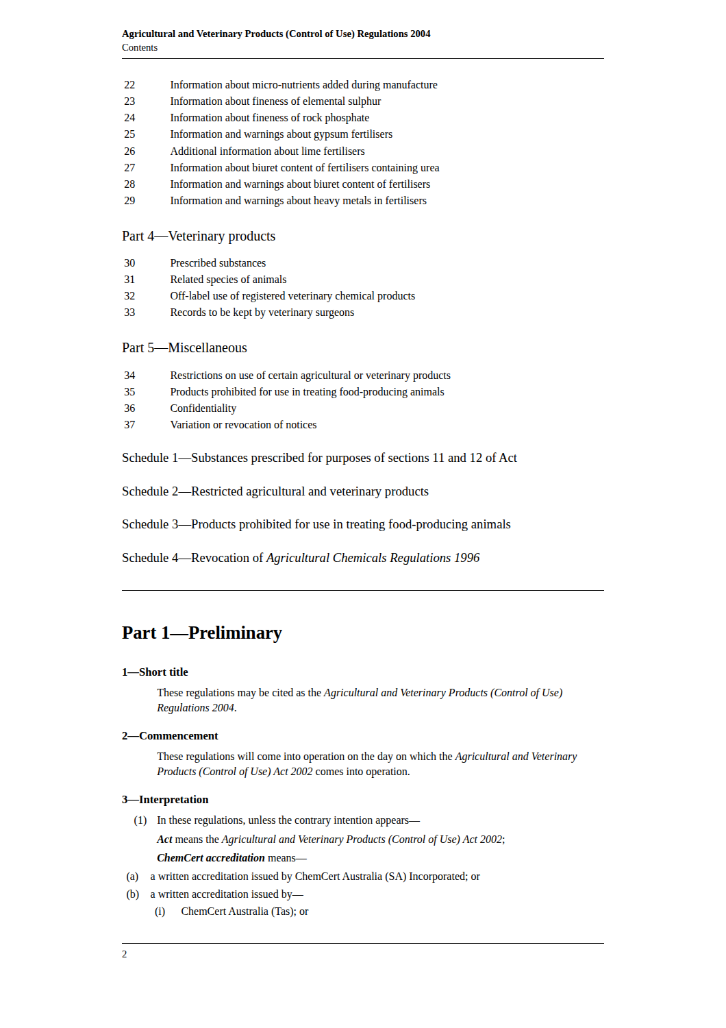Agricultural and Veterinary Products (Control of Use) Regulations 2004
Contents
| 22 | Information about micro-nutrients added during manufacture |
| 23 | Information about fineness of elemental sulphur |
| 24 | Information about fineness of rock phosphate |
| 25 | Information and warnings about gypsum fertilisers |
| 26 | Additional information about lime fertilisers |
| 27 | Information about biuret content of fertilisers containing urea |
| 28 | Information and warnings about biuret content of fertilisers |
| 29 | Information and warnings about heavy metals in fertilisers |
Part 4—Veterinary products
| 30 | Prescribed substances |
| 31 | Related species of animals |
| 32 | Off-label use of registered veterinary chemical products |
| 33 | Records to be kept by veterinary surgeons |
Part 5—Miscellaneous
| 34 | Restrictions on use of certain agricultural or veterinary products |
| 35 | Products prohibited for use in treating food-producing animals |
| 36 | Confidentiality |
| 37 | Variation or revocation of notices |
Schedule 1—Substances prescribed for purposes of sections 11 and 12 of Act
Schedule 2—Restricted agricultural and veterinary products
Schedule 3—Products prohibited for use in treating food-producing animals
Schedule 4—Revocation of Agricultural Chemicals Regulations 1996
Part 1—Preliminary
1—Short title
These regulations may be cited as the Agricultural and Veterinary Products (Control of Use) Regulations 2004.
2—Commencement
These regulations will come into operation on the day on which the Agricultural and Veterinary Products (Control of Use) Act 2002 comes into operation.
3—Interpretation
(1) In these regulations, unless the contrary intention appears—
Act means the Agricultural and Veterinary Products (Control of Use) Act 2002;
ChemCert accreditation means—
(a) a written accreditation issued by ChemCert Australia (SA) Incorporated; or
(b) a written accreditation issued by—
(i) ChemCert Australia (Tas); or
2